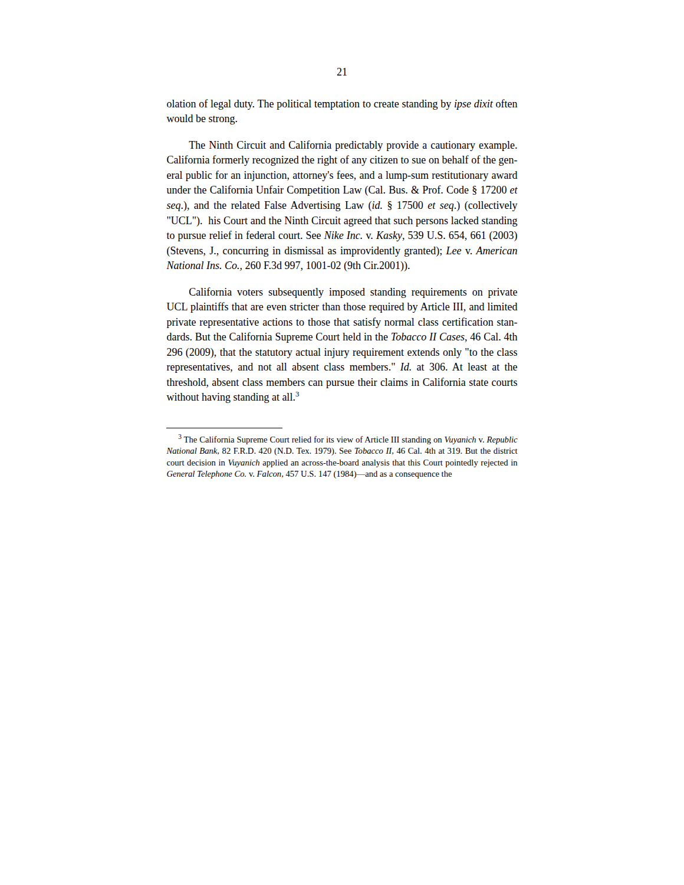21
olation of legal duty. The political temptation to create standing by ipse dixit often would be strong.
The Ninth Circuit and California predictably provide a cautionary example. California formerly recognized the right of any citizen to sue on behalf of the general public for an injunction, attorney's fees, and a lump-sum restitutionary award under the California Unfair Competition Law (Cal. Bus. & Prof. Code § 17200 et seq.), and the related False Advertising Law (id. § 17500 et seq.) (collectively "UCL"). his Court and the Ninth Circuit agreed that such persons lacked standing to pursue relief in federal court. See Nike Inc. v. Kasky, 539 U.S. 654, 661 (2003) (Stevens, J., concurring in dismissal as improvidently granted); Lee v. American National Ins. Co., 260 F.3d 997, 1001-02 (9th Cir.2001)).
California voters subsequently imposed standing requirements on private UCL plaintiffs that are even stricter than those required by Article III, and limited private representative actions to those that satisfy normal class certification standards. But the California Supreme Court held in the Tobacco II Cases, 46 Cal. 4th 296 (2009), that the statutory actual injury requirement extends only "to the class representatives, and not all absent class members." Id. at 306. At least at the threshold, absent class members can pursue their claims in California state courts without having standing at all.3
3 The California Supreme Court relied for its view of Article III standing on Vuyanich v. Republic National Bank, 82 F.R.D. 420 (N.D. Tex. 1979). See Tobacco II, 46 Cal. 4th at 319. But the district court decision in Vuyanich applied an across-the-board analysis that this Court pointedly rejected in General Telephone Co. v. Falcon, 457 U.S. 147 (1984)—and as a consequence the